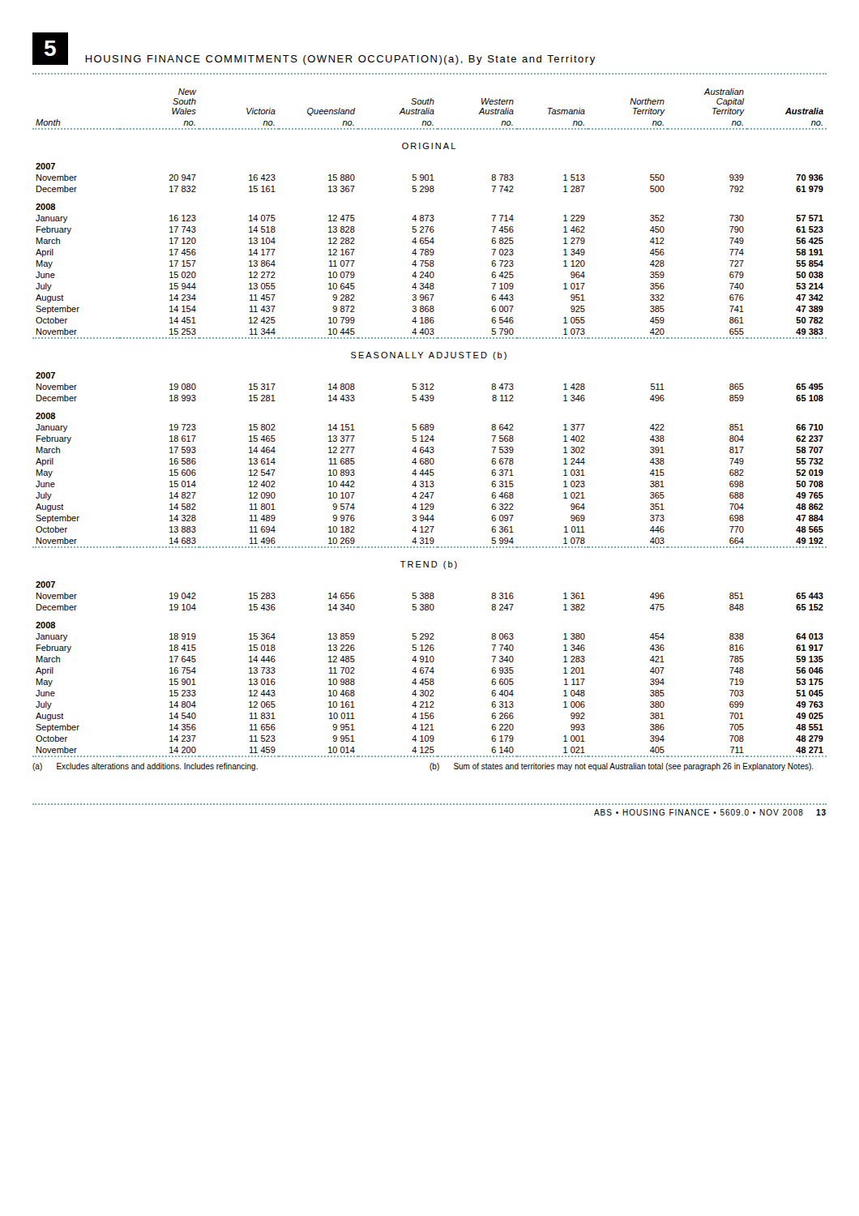5
HOUSING FINANCE COMMITMENTS (OWNER OCCUPATION)(a), By State and Territory
| | New South Wales | Victoria | Queensland | South Australia | Western Australia | Tasmania | Northern Territory | Australian Capital Territory | Australia |
| --- | --- | --- | --- | --- | --- | --- | --- | --- | --- |
| Month | no. | no. | no. | no. | no. | no. | no. | no. | no. |
| ORIGINAL |
| 2007 |
| November | 20 947 | 16 423 | 15 880 | 5 901 | 8 783 | 1 513 | 550 | 939 | 70 936 |
| December | 17 832 | 15 161 | 13 367 | 5 298 | 7 742 | 1 287 | 500 | 792 | 61 979 |
| 2008 |
| January | 16 123 | 14 075 | 12 475 | 4 873 | 7 714 | 1 229 | 352 | 730 | 57 571 |
| February | 17 743 | 14 518 | 13 828 | 5 276 | 7 456 | 1 462 | 450 | 790 | 61 523 |
| March | 17 120 | 13 104 | 12 282 | 4 654 | 6 825 | 1 279 | 412 | 749 | 56 425 |
| April | 17 456 | 14 177 | 12 167 | 4 789 | 7 023 | 1 349 | 456 | 774 | 58 191 |
| May | 17 157 | 13 864 | 11 077 | 4 758 | 6 723 | 1 120 | 428 | 727 | 55 854 |
| June | 15 020 | 12 272 | 10 079 | 4 240 | 6 425 | 964 | 359 | 679 | 50 038 |
| July | 15 944 | 13 055 | 10 645 | 4 348 | 7 109 | 1 017 | 356 | 740 | 53 214 |
| August | 14 234 | 11 457 | 9 282 | 3 967 | 6 443 | 951 | 332 | 676 | 47 342 |
| September | 14 154 | 11 437 | 9 872 | 3 868 | 6 007 | 925 | 385 | 741 | 47 389 |
| October | 14 451 | 12 425 | 10 799 | 4 186 | 6 546 | 1 055 | 459 | 861 | 50 782 |
| November | 15 253 | 11 344 | 10 445 | 4 403 | 5 790 | 1 073 | 420 | 655 | 49 383 |
| SEASONALLY ADJUSTED (b) |
| 2007 |
| November | 19 080 | 15 317 | 14 808 | 5 312 | 8 473 | 1 428 | 511 | 865 | 65 495 |
| December | 18 993 | 15 281 | 14 433 | 5 439 | 8 112 | 1 346 | 496 | 859 | 65 108 |
| 2008 |
| January | 19 723 | 15 802 | 14 151 | 5 689 | 8 642 | 1 377 | 422 | 851 | 66 710 |
| February | 18 617 | 15 465 | 13 377 | 5 124 | 7 568 | 1 402 | 438 | 804 | 62 237 |
| March | 17 593 | 14 464 | 12 277 | 4 643 | 7 539 | 1 302 | 391 | 817 | 58 707 |
| April | 16 586 | 13 614 | 11 685 | 4 680 | 6 678 | 1 244 | 438 | 749 | 55 732 |
| May | 15 606 | 12 547 | 10 893 | 4 445 | 6 371 | 1 031 | 415 | 682 | 52 019 |
| June | 15 014 | 12 402 | 10 442 | 4 313 | 6 315 | 1 023 | 381 | 698 | 50 708 |
| July | 14 827 | 12 090 | 10 107 | 4 247 | 6 468 | 1 021 | 365 | 688 | 49 765 |
| August | 14 582 | 11 801 | 9 574 | 4 129 | 6 322 | 964 | 351 | 704 | 48 862 |
| September | 14 328 | 11 489 | 9 976 | 3 944 | 6 097 | 969 | 373 | 698 | 47 884 |
| October | 13 883 | 11 694 | 10 182 | 4 127 | 6 361 | 1 011 | 446 | 770 | 48 565 |
| November | 14 683 | 11 496 | 10 269 | 4 319 | 5 994 | 1 078 | 403 | 664 | 49 192 |
| TREND (b) |
| 2007 |
| November | 19 042 | 15 283 | 14 656 | 5 388 | 8 316 | 1 361 | 496 | 851 | 65 443 |
| December | 19 104 | 15 436 | 14 340 | 5 380 | 8 247 | 1 382 | 475 | 848 | 65 152 |
| 2008 |
| January | 18 919 | 15 364 | 13 859 | 5 292 | 8 063 | 1 380 | 454 | 838 | 64 013 |
| February | 18 415 | 15 018 | 13 226 | 5 126 | 7 740 | 1 346 | 436 | 816 | 61 917 |
| March | 17 645 | 14 446 | 12 485 | 4 910 | 7 340 | 1 283 | 421 | 785 | 59 135 |
| April | 16 754 | 13 733 | 11 702 | 4 674 | 6 935 | 1 201 | 407 | 748 | 56 046 |
| May | 15 901 | 13 016 | 10 988 | 4 458 | 6 605 | 1 117 | 394 | 719 | 53 175 |
| June | 15 233 | 12 443 | 10 468 | 4 302 | 6 404 | 1 048 | 385 | 703 | 51 045 |
| July | 14 804 | 12 065 | 10 161 | 4 212 | 6 313 | 1 006 | 380 | 699 | 49 763 |
| August | 14 540 | 11 831 | 10 011 | 4 156 | 6 266 | 992 | 381 | 701 | 49 025 |
| September | 14 356 | 11 656 | 9 951 | 4 121 | 6 220 | 993 | 386 | 705 | 48 551 |
| October | 14 237 | 11 523 | 9 951 | 4 109 | 6 179 | 1 001 | 394 | 708 | 48 279 |
| November | 14 200 | 11 459 | 10 014 | 4 125 | 6 140 | 1 021 | 405 | 711 | 48 271 |
| (a) | Excludes alterations and additions. Includes refinancing. | (b) | Sum of states and territories may not equal Australian total (see paragraph 26 in Explanatory Notes). |
ABS • HOUSING FINANCE • 5609.0 • NOV 2008 13